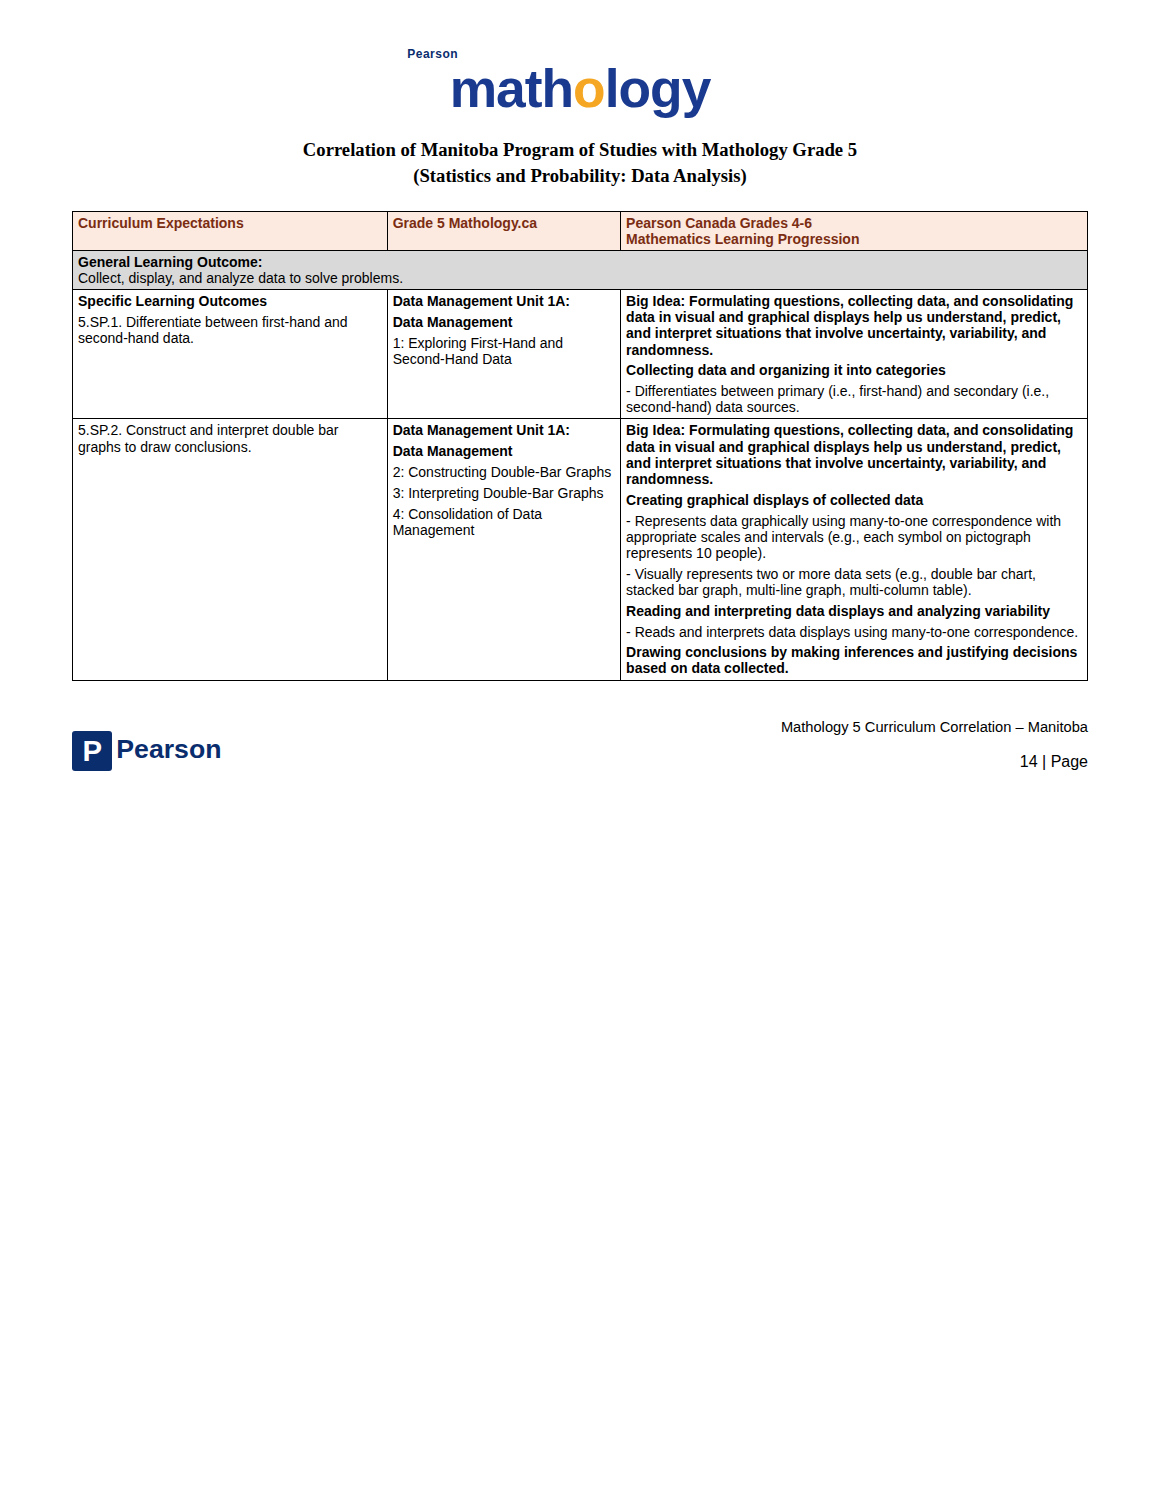Pearson
mathology
Correlation of Manitoba Program of Studies with Mathology Grade 5
(Statistics and Probability: Data Analysis)
| Curriculum Expectations | Grade 5 Mathology.ca | Pearson Canada Grades 4-6 Mathematics Learning Progression |
| --- | --- | --- |
| General Learning Outcome: Collect, display, and analyze data to solve problems. |
| Specific Learning Outcomes 5.SP.1. Differentiate between first-hand and second-hand data. | Data Management Unit 1A: Data Management 1: Exploring First-Hand and Second-Hand Data | Big Idea: Formulating questions, collecting data, and consolidating data in visual and graphical displays help us understand, predict, and interpret situations that involve uncertainty, variability, and randomness. Collecting data and organizing it into categories - Differentiates between primary (i.e., first-hand) and secondary (i.e., second-hand) data sources. |
| 5.SP.2. Construct and interpret double bar graphs to draw conclusions. | Data Management Unit 1A: Data Management 2: Constructing Double-Bar Graphs 3: Interpreting Double-Bar Graphs 4: Consolidation of Data Management | Big Idea: Formulating questions, collecting data, and consolidating data in visual and graphical displays help us understand, predict, and interpret situations that involve uncertainty, variability, and randomness. Creating graphical displays of collected data - Represents data graphically using many-to-one correspondence with appropriate scales and intervals (e.g., each symbol on pictograph represents 10 people). - Visually represents two or more data sets (e.g., double bar chart, stacked bar graph, multi-line graph, multi-column table). Reading and interpreting data displays and analyzing variability - Reads and interprets data displays using many-to-one correspondence. Drawing conclusions by making inferences and justifying decisions based on data collected. |
PPearson
Mathology 5 Curriculum Correlation – Manitoba
14 | Page